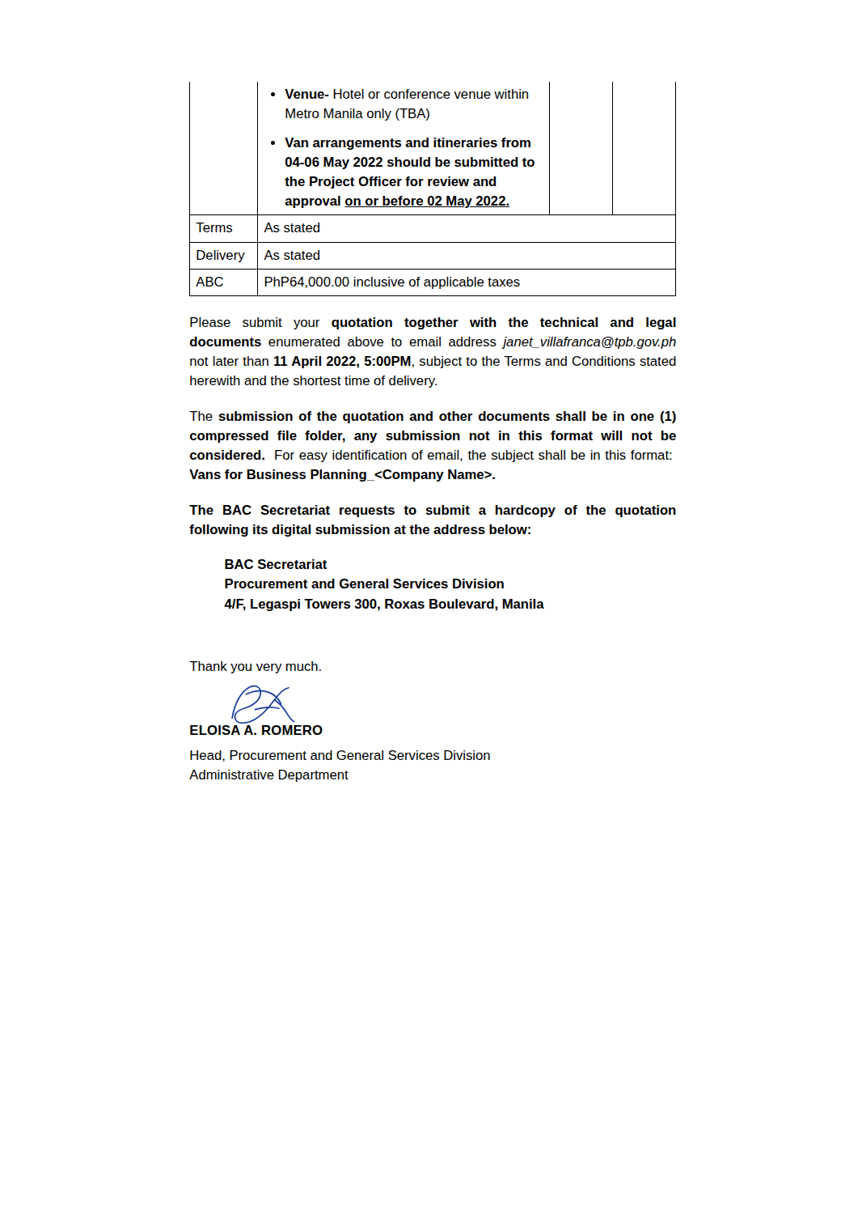| | Venue- Hotel or conference venue within Metro Manila only (TBA) Van arrangements and itineraries from 04-06 May 2022 should be submitted to the Project Officer for review and approval on or before 02 May 2022. | | |
| Terms | As stated |
| Delivery | As stated |
| ABC | PhP64,000.00 inclusive of applicable taxes |
Please submit your quotation together with the technical and legal documents enumerated above to email address janet_villafranca@tpb.gov.ph not later than 11 April 2022, 5:00PM, subject to the Terms and Conditions stated herewith and the shortest time of delivery.
The submission of the quotation and other documents shall be in one (1) compressed file folder, any submission not in this format will not be considered. For easy identification of email, the subject shall be in this format: Vans for Business Planning_<Company Name>.
The BAC Secretariat requests to submit a hardcopy of the quotation following its digital submission at the address below:
BAC Secretariat
Procurement and General Services Division
4/F, Legaspi Towers 300, Roxas Boulevard, Manila
Thank you very much.
ELOISA A. ROMERO
Head, Procurement and General Services Division
Administrative Department